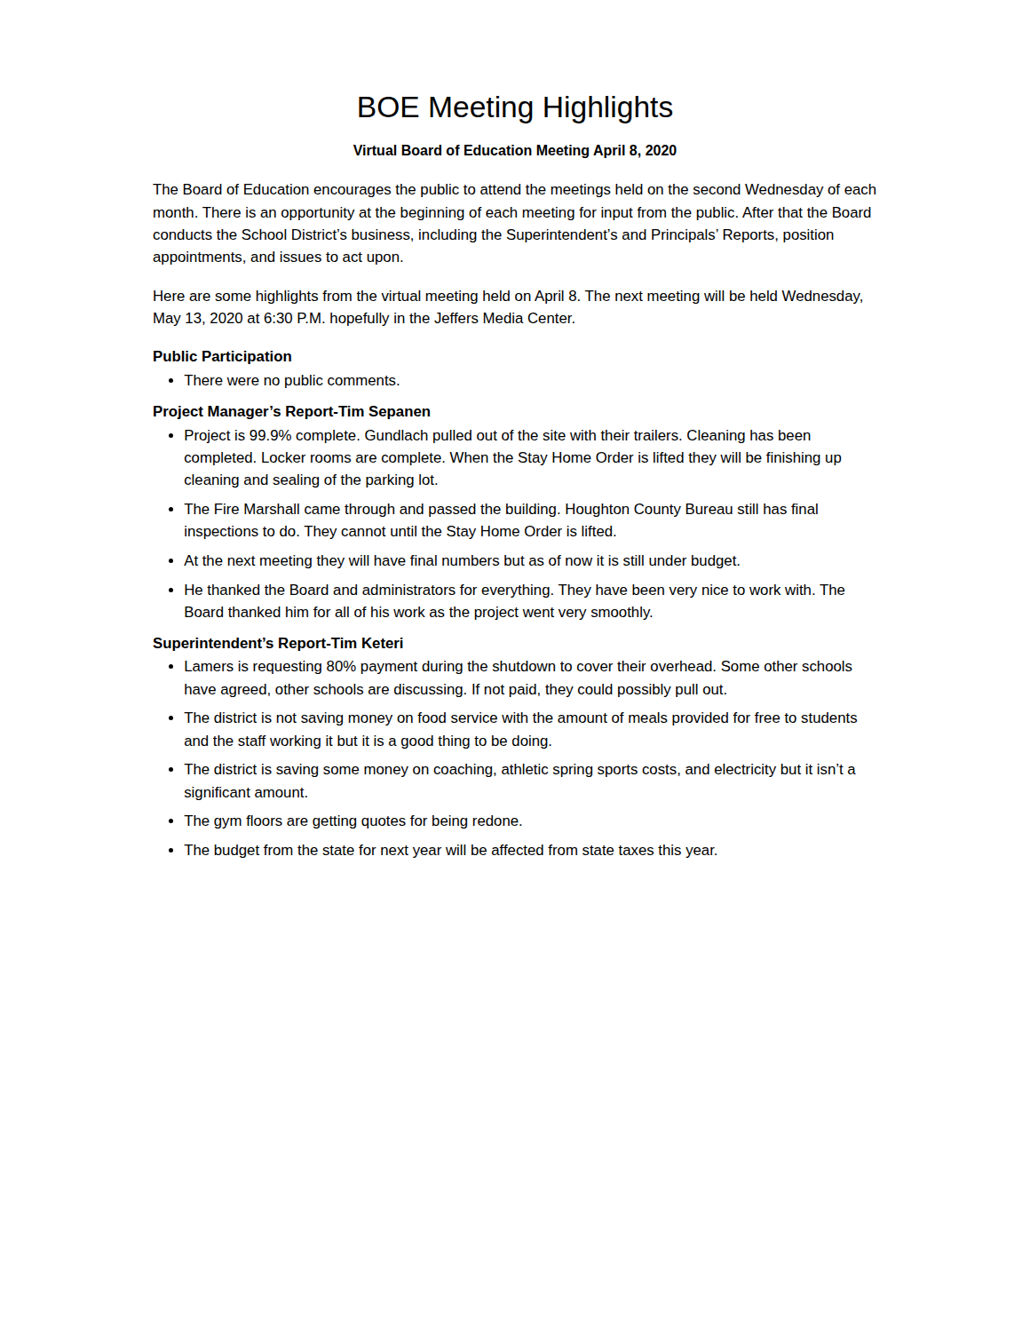BOE Meeting Highlights
Virtual Board of Education Meeting April 8, 2020
The Board of Education encourages the public to attend the meetings held on the second Wednesday of each month. There is an opportunity at the beginning of each meeting for input from the public. After that the Board conducts the School District’s business, including the Superintendent’s and Principals’ Reports, position appointments, and issues to act upon.
Here are some highlights from the virtual meeting held on April 8. The next meeting will be held Wednesday, May 13, 2020 at 6:30 P.M. hopefully in the Jeffers Media Center.
Public Participation
There were no public comments.
Project Manager’s Report-Tim Sepanen
Project is 99.9% complete. Gundlach pulled out of the site with their trailers. Cleaning has been completed. Locker rooms are complete. When the Stay Home Order is lifted they will be finishing up cleaning and sealing of the parking lot.
The Fire Marshall came through and passed the building. Houghton County Bureau still has final inspections to do. They cannot until the Stay Home Order is lifted.
At the next meeting they will have final numbers but as of now it is still under budget.
He thanked the Board and administrators for everything. They have been very nice to work with. The Board thanked him for all of his work as the project went very smoothly.
Superintendent’s Report-Tim Keteri
Lamers is requesting 80% payment during the shutdown to cover their overhead. Some other schools have agreed, other schools are discussing. If not paid, they could possibly pull out.
The district is not saving money on food service with the amount of meals provided for free to students and the staff working it but it is a good thing to be doing.
The district is saving some money on coaching, athletic spring sports costs, and electricity but it isn’t a significant amount.
The gym floors are getting quotes for being redone.
The budget from the state for next year will be affected from state taxes this year.